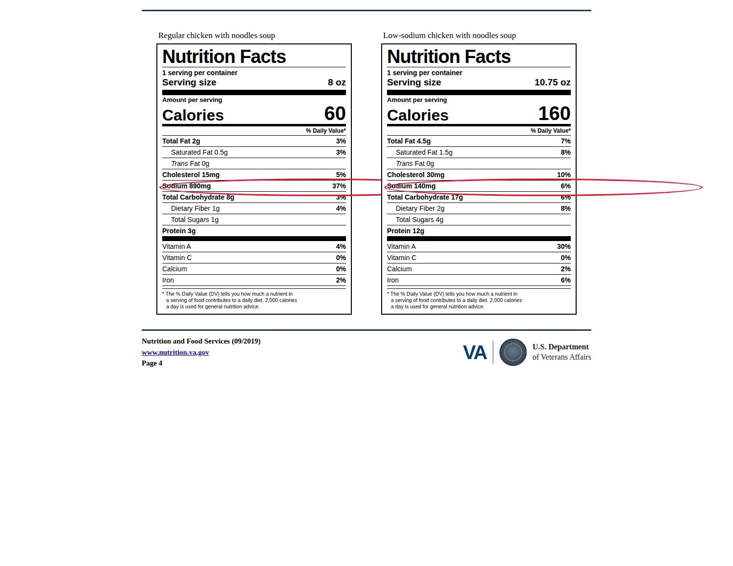Regular chicken with noodles soup
Nutrition Facts
1 serving per container
Serving size 8 oz
Amount per serving
Calories 60
% Daily Value*
| Total Fat 2g | 3% |
| Saturated Fat 0.5g | 3% |
| Trans Fat 0g | |
| Cholesterol 15mg | 5% |
| Sodium 890mg | 37% |
| Total Carbohydrate 8g | 3% |
| Dietary Fiber 1g | 4% |
| Total Sugars 1g | |
| Protein 3g | |
| Vitamin A | 4% |
| Vitamin C | 0% |
| Calcium | 0% |
| Iron | 2% |
* The % Daily Value (DV) tells you how much a nutrient in a serving of food contributes to a daily diet. 2,000 calories a day is used for general nutrition advice.
Low-sodium chicken with noodles soup
Nutrition Facts
1 serving per container
Serving size 10.75 oz
Amount per serving
Calories 160
% Daily Value*
| Total Fat 4.5g | 7% |
| Saturated Fat 1.5g | 8% |
| Trans Fat 0g | |
| Cholesterol 30mg | 10% |
| Sodium 140mg | 6% |
| Total Carbohydrate 17g | 6% |
| Dietary Fiber 2g | 8% |
| Total Sugars 4g | |
| Protein 12g | |
| Vitamin A | 30% |
| Vitamin C | 0% |
| Calcium | 2% |
| Iron | 6% |
* The % Daily Value (DV) tells you how much a nutrient in a serving of food contributes to a daily diet. 2,000 calories a day is used for general nutrition advice.
Nutrition and Food Services (09/2019)
www.nutrition.va.gov
Page 4
VA U.S. Department of Veterans Affairs